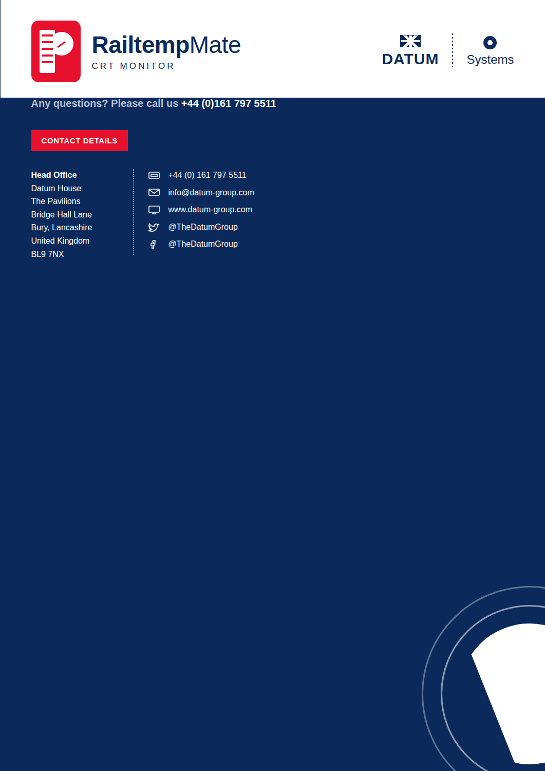RailtempMate
CRT MONITOR
DATUM
Systems
Any questions? Please call us +44 (0)161 797 5511
CONTACT DETAILS
Head Office Datum House
The Pavilions
Bridge Hall Lane
Bury, Lancashire
United Kingdom
BL9 7NX
+44 (0) 161 797 5511
info@datum-group.com
www.datum-group.com
@TheDatumGroup
@TheDatumGroup